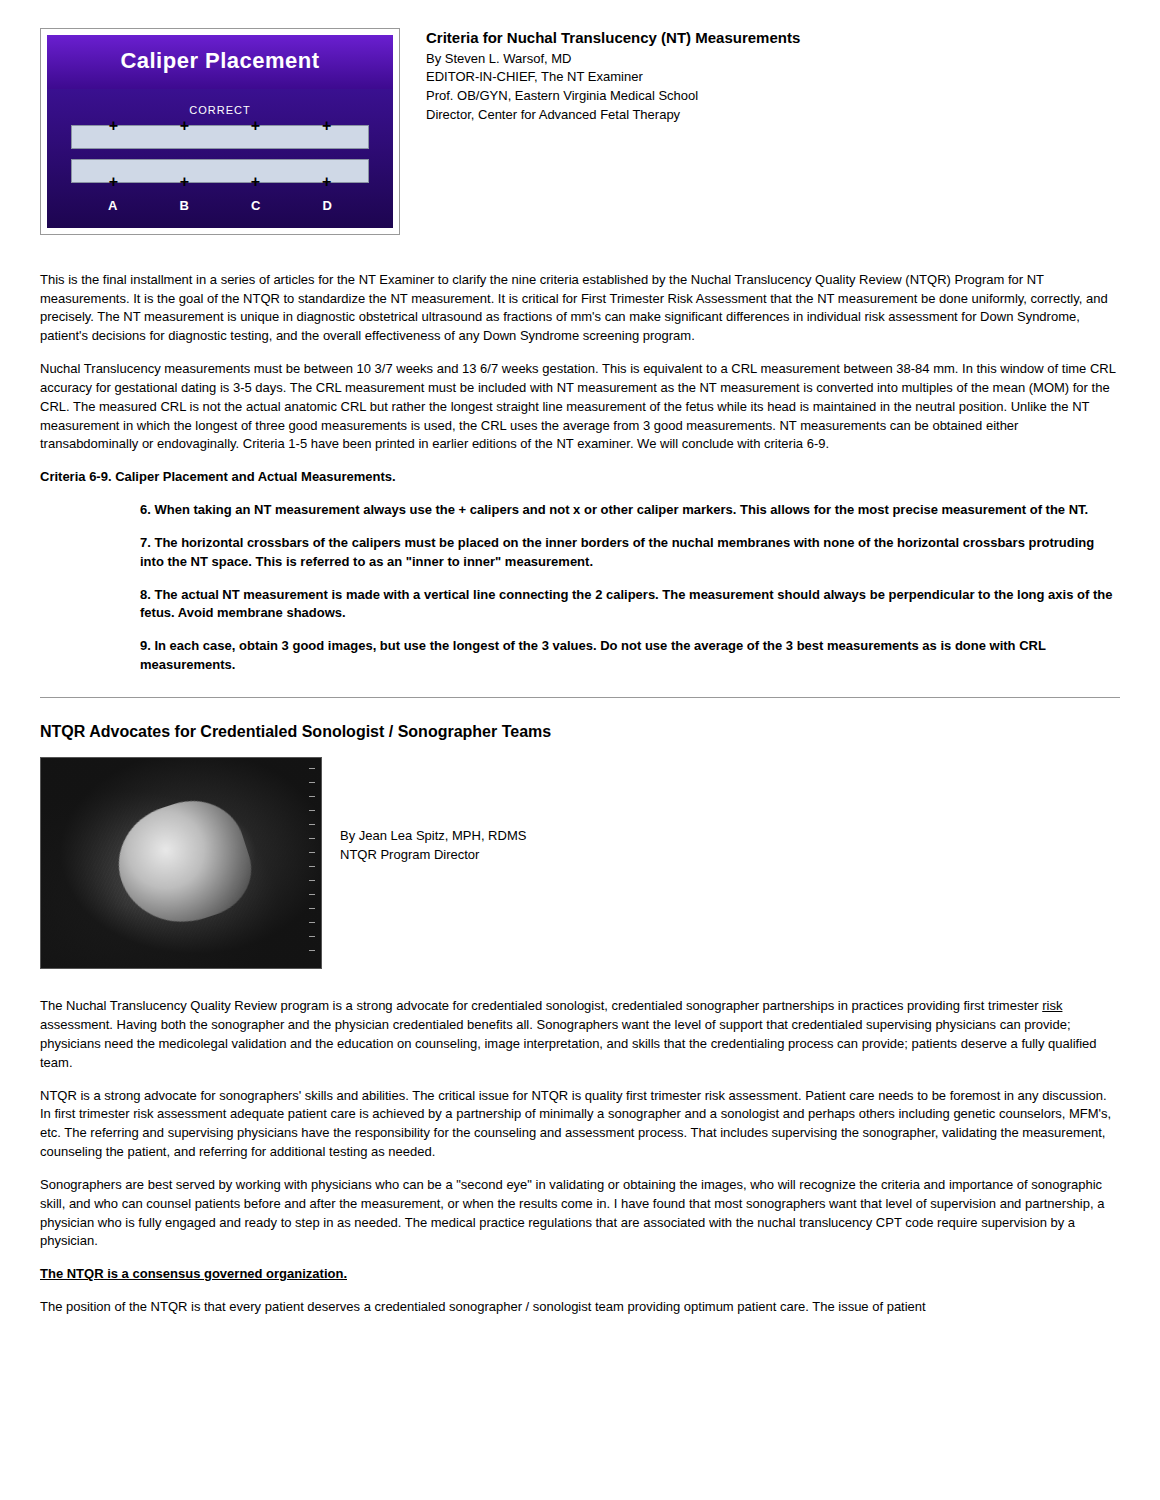Caliper Placement
CORRECT
+ + + +
+ + + +
ABCD
Criteria for Nuchal Translucency (NT) Measurements
By Steven L. Warsof, MD
EDITOR-IN-CHIEF, The NT Examiner
Prof. OB/GYN, Eastern Virginia Medical School
Director, Center for Advanced Fetal Therapy
This is the final installment in a series of articles for the NT Examiner to clarify the nine criteria established by the Nuchal Translucency Quality Review (NTQR) Program for NT measurements. It is the goal of the NTQR to standardize the NT measurement. It is critical for First Trimester Risk Assessment that the NT measurement be done uniformly, correctly, and precisely. The NT measurement is unique in diagnostic obstetrical ultrasound as fractions of mm's can make significant differences in individual risk assessment for Down Syndrome, patient's decisions for diagnostic testing, and the overall effectiveness of any Down Syndrome screening program.
Nuchal Translucency measurements must be between 10 3/7 weeks and 13 6/7 weeks gestation. This is equivalent to a CRL measurement between 38-84 mm. In this window of time CRL accuracy for gestational dating is 3-5 days. The CRL measurement must be included with NT measurement as the NT measurement is converted into multiples of the mean (MOM) for the CRL. The measured CRL is not the actual anatomic CRL but rather the longest straight line measurement of the fetus while its head is maintained in the neutral position. Unlike the NT measurement in which the longest of three good measurements is used, the CRL uses the average from 3 good measurements. NT measurements can be obtained either transabdominally or endovaginally. Criteria 1-5 have been printed in earlier editions of the NT examiner. We will conclude with criteria 6-9.
Criteria 6-9. Caliper Placement and Actual Measurements.
6. When taking an NT measurement always use the + calipers and not x or other caliper markers. This allows for the most precise measurement of the NT.
7. The horizontal crossbars of the calipers must be placed on the inner borders of the nuchal membranes with none of the horizontal crossbars protruding into the NT space. This is referred to as an "inner to inner" measurement.
8. The actual NT measurement is made with a vertical line connecting the 2 calipers. The measurement should always be perpendicular to the long axis of the fetus. Avoid membrane shadows.
9. In each case, obtain 3 good images, but use the longest of the 3 values. Do not use the average of the 3 best measurements as is done with CRL measurements.
NTQR Advocates for Credentialed Sonologist / Sonographer Teams
By Jean Lea Spitz, MPH, RDMS
NTQR Program Director
The Nuchal Translucency Quality Review program is a strong advocate for credentialed sonologist, credentialed sonographer partnerships in practices providing first trimester risk assessment. Having both the sonographer and the physician credentialed benefits all. Sonographers want the level of support that credentialed supervising physicians can provide; physicians need the medicolegal validation and the education on counseling, image interpretation, and skills that the credentialing process can provide; patients deserve a fully qualified team.
NTQR is a strong advocate for sonographers' skills and abilities. The critical issue for NTQR is quality first trimester risk assessment. Patient care needs to be foremost in any discussion. In first trimester risk assessment adequate patient care is achieved by a partnership of minimally a sonographer and a sonologist and perhaps others including genetic counselors, MFM's, etc. The referring and supervising physicians have the responsibility for the counseling and assessment process. That includes supervising the sonographer, validating the measurement, counseling the patient, and referring for additional testing as needed.
Sonographers are best served by working with physicians who can be a "second eye" in validating or obtaining the images, who will recognize the criteria and importance of sonographic skill, and who can counsel patients before and after the measurement, or when the results come in. I have found that most sonographers want that level of supervision and partnership, a physician who is fully engaged and ready to step in as needed. The medical practice regulations that are associated with the nuchal translucency CPT code require supervision by a physician.
The NTQR is a consensus governed organization.
The position of the NTQR is that every patient deserves a credentialed sonographer / sonologist team providing optimum patient care. The issue of patient